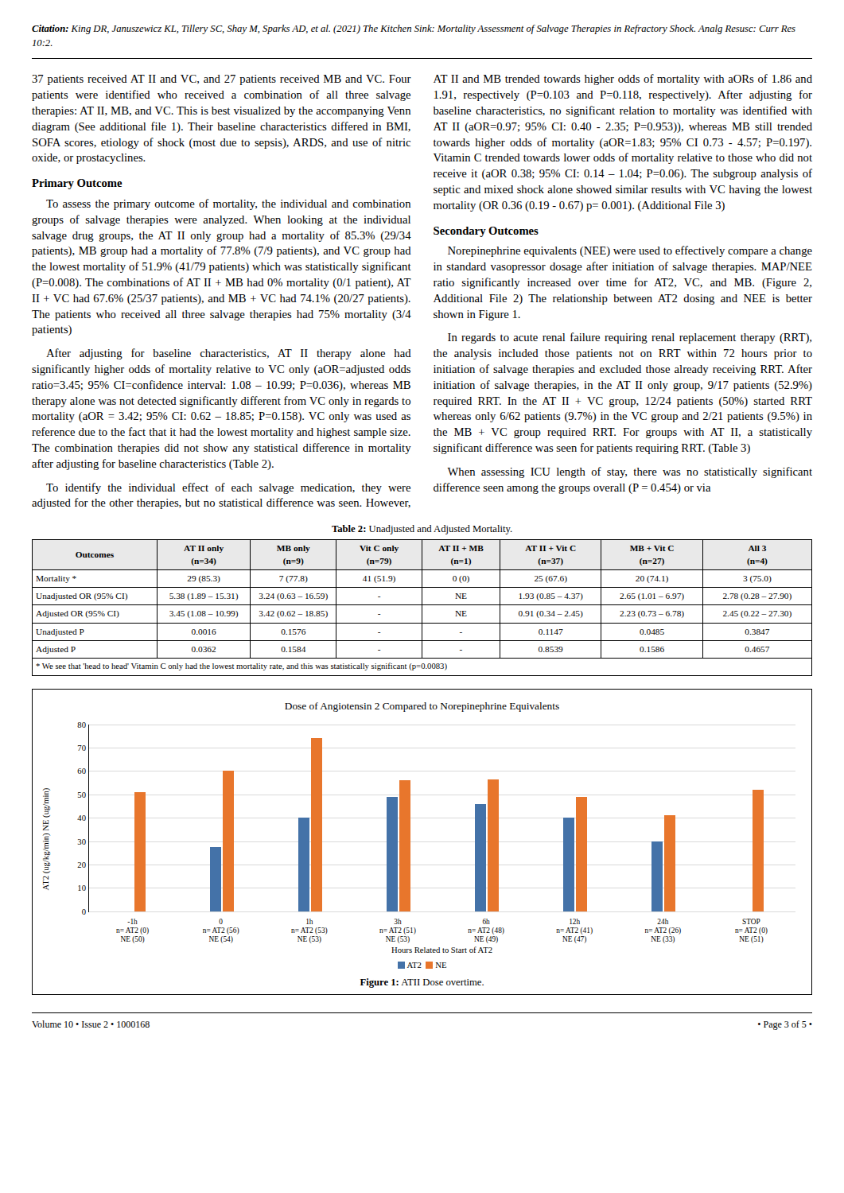Citation: King DR, Januszewicz KL, Tillery SC, Shay M, Sparks AD, et al. (2021) The Kitchen Sink: Mortality Assessment of Salvage Therapies in Refractory Shock. Analg Resusc: Curr Res 10:2.
37 patients received AT II and VC, and 27 patients received MB and VC. Four patients were identified who received a combination of all three salvage therapies: AT II, MB, and VC. This is best visualized by the accompanying Venn diagram (See additional file 1). Their baseline characteristics differed in BMI, SOFA scores, etiology of shock (most due to sepsis), ARDS, and use of nitric oxide, or prostacyclines.
Primary Outcome
To assess the primary outcome of mortality, the individual and combination groups of salvage therapies were analyzed. When looking at the individual salvage drug groups, the AT II only group had a mortality of 85.3% (29/34 patients), MB group had a mortality of 77.8% (7/9 patients), and VC group had the lowest mortality of 51.9% (41/79 patients) which was statistically significant (P=0.008). The combinations of AT II + MB had 0% mortality (0/1 patient), AT II + VC had 67.6% (25/37 patients), and MB + VC had 74.1% (20/27 patients). The patients who received all three salvage therapies had 75% mortality (3/4 patients)
After adjusting for baseline characteristics, AT II therapy alone had significantly higher odds of mortality relative to VC only (aOR=adjusted odds ratio=3.45; 95% CI=confidence interval: 1.08 – 10.99; P=0.036), whereas MB therapy alone was not detected significantly different from VC only in regards to mortality (aOR = 3.42; 95% CI: 0.62 – 18.85; P=0.158). VC only was used as reference due to the fact that it had the lowest mortality and highest sample size. The combination therapies did not show any statistical difference in mortality after adjusting for baseline characteristics (Table 2).
To identify the individual effect of each salvage medication, they were adjusted for the other therapies, but no statistical difference was seen. However, AT II and MB trended towards higher odds of mortality with aORs of 1.86 and 1.91, respectively (P=0.103 and P=0.118, respectively). After adjusting for baseline characteristics, no significant relation to mortality was identified with AT II (aOR=0.97; 95% CI: 0.40 - 2.35; P=0.953)), whereas MB still trended towards higher odds of mortality (aOR=1.83; 95% CI 0.73 - 4.57; P=0.197). Vitamin C trended towards lower odds of mortality relative to those who did not receive it (aOR 0.38; 95% CI: 0.14 – 1.04; P=0.06). The subgroup analysis of septic and mixed shock alone showed similar results with VC having the lowest mortality (OR 0.36 (0.19 - 0.67) p= 0.001). (Additional File 3)
Secondary Outcomes
Norepinephrine equivalents (NEE) were used to effectively compare a change in standard vasopressor dosage after initiation of salvage therapies. MAP/NEE ratio significantly increased over time for AT2, VC, and MB. (Figure 2, Additional File 2) The relationship between AT2 dosing and NEE is better shown in Figure 1.
In regards to acute renal failure requiring renal replacement therapy (RRT), the analysis included those patients not on RRT within 72 hours prior to initiation of salvage therapies and excluded those already receiving RRT. After initiation of salvage therapies, in the AT II only group, 9/17 patients (52.9%) required RRT. In the AT II + VC group, 12/24 patients (50%) started RRT whereas only 6/62 patients (9.7%) in the VC group and 2/21 patients (9.5%) in the MB + VC group required RRT. For groups with AT II, a statistically significant difference was seen for patients requiring RRT. (Table 3)
When assessing ICU length of stay, there was no statistically significant difference seen among the groups overall (P = 0.454) or via
Table 2: Unadjusted and Adjusted Mortality.
| Outcomes | AT II only (n=34) | MB only (n=9) | Vit C only (n=79) | AT II + MB (n=1) | AT II + Vit C (n=37) | MB + Vit C (n=27) | All 3 (n=4) |
| --- | --- | --- | --- | --- | --- | --- | --- |
| Mortality * | 29 (85.3) | 7 (77.8) | 41 (51.9) | 0 (0) | 25 (67.6) | 20 (74.1) | 3 (75.0) |
| Unadjusted OR (95% CI) | 5.38 (1.89 – 15.31) | 3.24 (0.63 – 16.59) | - | NE | 1.93 (0.85 – 4.37) | 2.65 (1.01 – 6.97) | 2.78 (0.28 – 27.90) |
| Adjusted OR (95% CI) | 3.45 (1.08 – 10.99) | 3.42 (0.62 – 18.85) | - | NE | 0.91 (0.34 – 2.45) | 2.23 (0.73 – 6.78) | 2.45 (0.22 – 27.30) |
| Unadjusted P | 0.0016 | 0.1576 | - | - | 0.1147 | 0.0485 | 0.3847 |
| Adjusted P | 0.0362 | 0.1584 | - | - | 0.8539 | 0.1586 | 0.4657 |
| * We see that 'head to head' Vitamin C only had the lowest mortality rate, and this was statistically significant (p=0.0083) |
Dose of Angiotensin 2 Compared to Norepinephrine Equivalents
AT2 (ug/kg/min) NE (ug/min)
80
70
60
50
40
30
20
10
0
-1h
n= AT2 (0)
NE (50)
0
n= AT2 (56)
NE (54)
1h
n= AT2 (53)
NE (53)
3h
n= AT2 (51)
NE (53)
6h
n= AT2 (48)
NE (49)
12h
n= AT2 (41)
NE (47)
24h
n= AT2 (26)
NE (33)
STOP
n= AT2 (0)
NE (51)
Hours Related to Start of AT2
AT2 NE
Figure 1: ATII Dose overtime.
Volume 10 • Issue 2 • 1000168
• Page 3 of 5 •